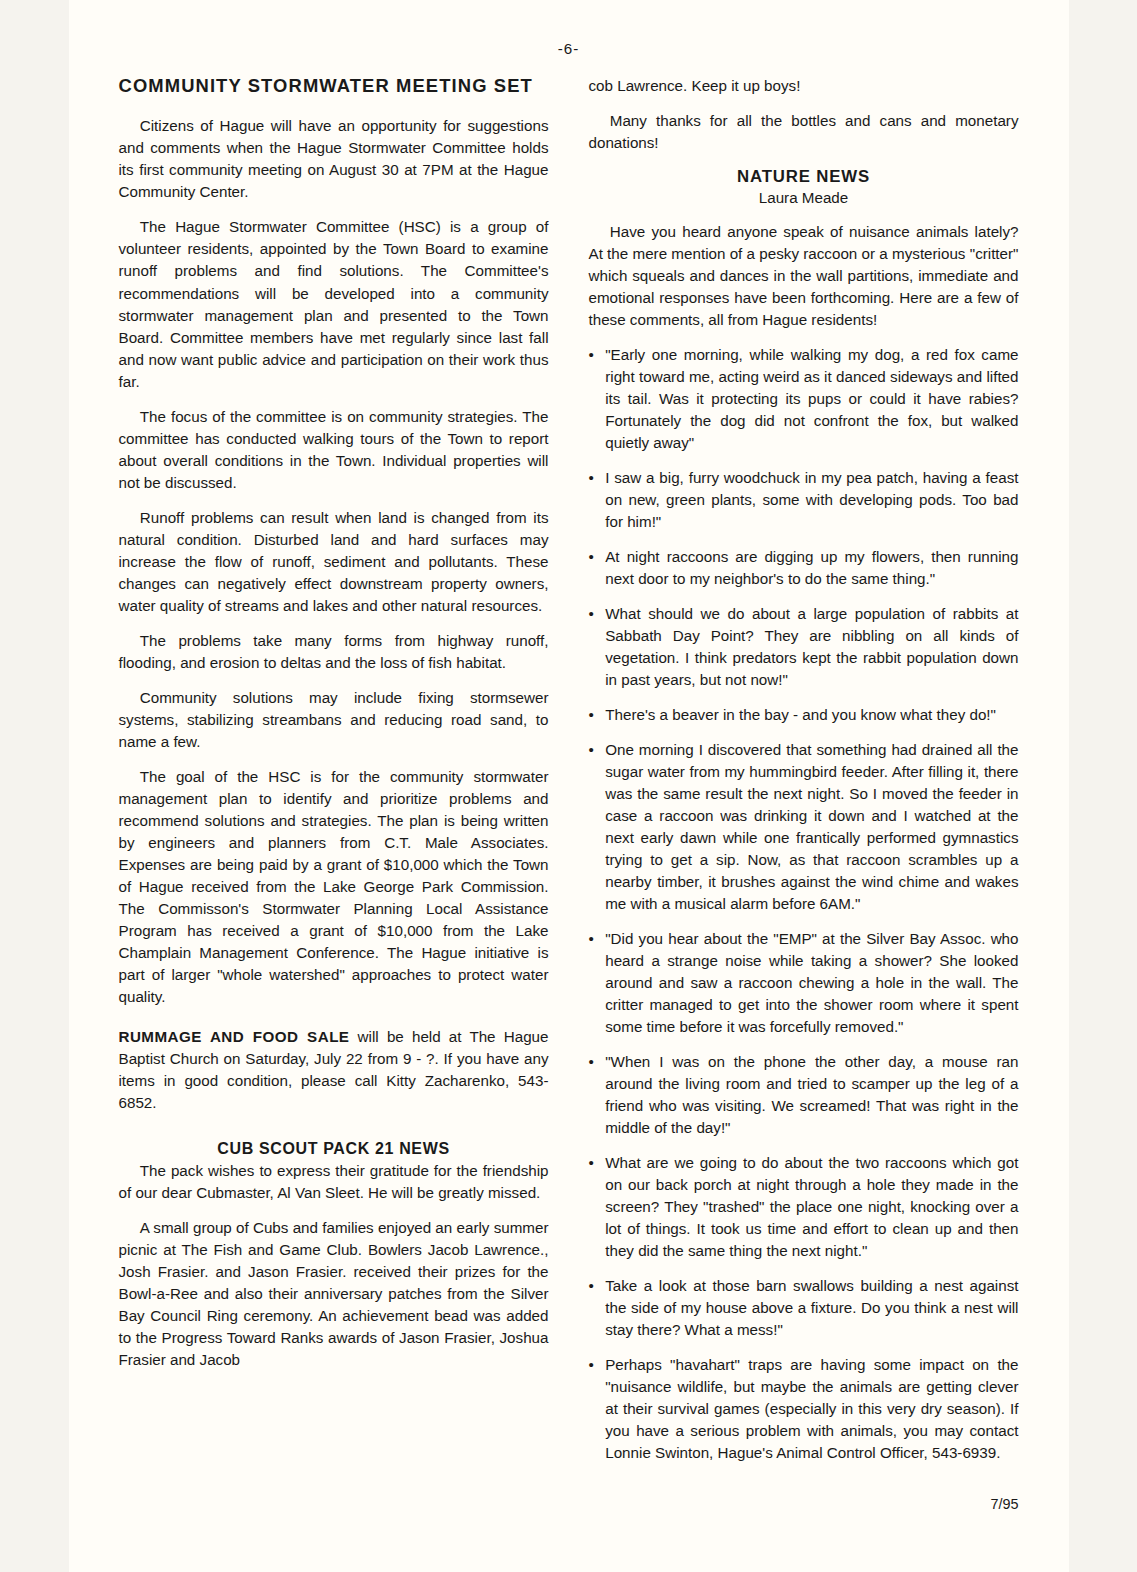-6-
Community Stormwater Meeting Set
Citizens of Hague will have an opportunity for suggestions and comments when the Hague Stormwater Committee holds its first community meeting on August 30 at 7PM at the Hague Community Center.
The Hague Stormwater Committee (HSC) is a group of volunteer residents, appointed by the Town Board to examine runoff problems and find solutions. The Committee's recommendations will be developed into a community stormwater management plan and presented to the Town Board. Committee members have met regularly since last fall and now want public advice and participation on their work thus far.
The focus of the committee is on community strategies. The committee has conducted walking tours of the Town to report about overall conditions in the Town. Individual properties will not be discussed.
Runoff problems can result when land is changed from its natural condition. Disturbed land and hard surfaces may increase the flow of runoff, sediment and pollutants. These changes can negatively effect downstream property owners, water quality of streams and lakes and other natural resources.
The problems take many forms from highway runoff, flooding, and erosion to deltas and the loss of fish habitat.
Community solutions may include fixing stormsewer systems, stabilizing streambans and reducing road sand, to name a few.
The goal of the HSC is for the community stormwater management plan to identify and prioritize problems and recommend solutions and strategies. The plan is being written by engineers and planners from C.T. Male Associates. Expenses are being paid by a grant of $10,000 which the Town of Hague received from the Lake George Park Commission. The Commisson's Stormwater Planning Local Assistance Program has received a grant of $10,000 from the Lake Champlain Management Conference. The Hague initiative is part of larger "whole watershed" approaches to protect water quality.
RUMMAGE AND FOOD SALE will be held at The Hague Baptist Church on Saturday, July 22 from 9 - ?. If you have any items in good condition, please call Kitty Zacharenko, 543-6852.
CUB SCOUT PACK 21 NEWS
The pack wishes to express their gratitude for the friendship of our dear Cubmaster, Al Van Sleet. He will be greatly missed.
A small group of Cubs and families enjoyed an early summer picnic at The Fish and Game Club. Bowlers Jacob Lawrence., Josh Frasier. and Jason Frasier. received their prizes for the Bowl-a-Ree and also their anniversary patches from the Silver Bay Council Ring ceremony. An achievement bead was added to the Progress Toward Ranks awards of Jason Frasier, Joshua Frasier and Jacob
cob Lawrence. Keep it up boys!
Many thanks for all the bottles and cans and monetary donations!
Nature News
Laura Meade
Have you heard anyone speak of nuisance animals lately? At the mere mention of a pesky raccoon or a mysterious "critter" which squeals and dances in the wall partitions, immediate and emotional responses have been forthcoming. Here are a few of these comments, all from Hague residents!
"Early one morning, while walking my dog, a red fox came right toward me, acting weird as it danced sideways and lifted its tail. Was it protecting its pups or could it have rabies? Fortunately the dog did not confront the fox, but walked quietly away"
I saw a big, furry woodchuck in my pea patch, having a feast on new, green plants, some with developing pods. Too bad for him!"
At night raccoons are digging up my flowers, then running next door to my neighbor's to do the same thing."
What should we do about a large population of rabbits at Sabbath Day Point? They are nibbling on all kinds of vegetation. I think predators kept the rabbit population down in past years, but not now!"
There's a beaver in the bay - and you know what they do!"
One morning I discovered that something had drained all the sugar water from my hummingbird feeder. After filling it, there was the same result the next night. So I moved the feeder in case a raccoon was drinking it down and I watched at the next early dawn while one frantically performed gymnastics trying to get a sip. Now, as that raccoon scrambles up a nearby timber, it brushes against the wind chime and wakes me with a musical alarm before 6AM."
"Did you hear about the "EMP" at the Silver Bay Assoc. who heard a strange noise while taking a shower? She looked around and saw a raccoon chewing a hole in the wall. The critter managed to get into the shower room where it spent some time before it was forcefully removed."
"When I was on the phone the other day, a mouse ran around the living room and tried to scamper up the leg of a friend who was visiting. We screamed! That was right in the middle of the day!"
What are we going to do about the two raccoons which got on our back porch at night through a hole they made in the screen? They "trashed" the place one night, knocking over a lot of things. It took us time and effort to clean up and then they did the same thing the next night."
Take a look at those barn swallows building a nest against the side of my house above a fixture. Do you think a nest will stay there? What a mess!"
Perhaps "havahart" traps are having some impact on the "nuisance wildlife, but maybe the animals are getting clever at their survival games (especially in this very dry season). If you have a serious problem with animals, you may contact Lonnie Swinton, Hague's Animal Control Officer, 543-6939.
7/95